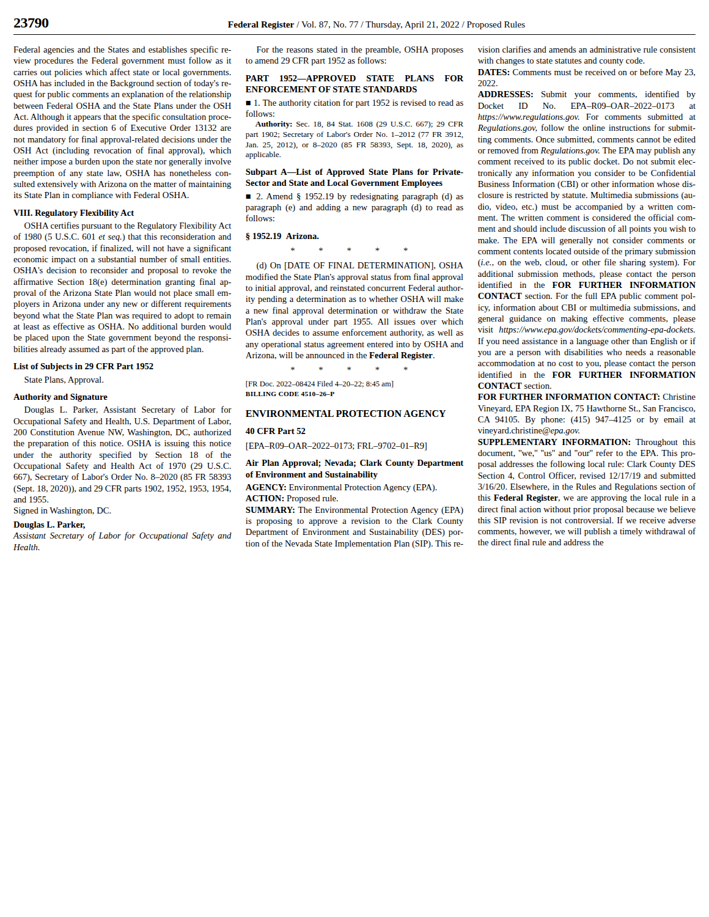23790
Federal Register / Vol. 87, No. 77 / Thursday, April 21, 2022 / Proposed Rules
Federal agencies and the States and establishes specific review procedures the Federal government must follow as it carries out policies which affect state or local governments. OSHA has included in the Background section of today's request for public comments an explanation of the relationship between Federal OSHA and the State Plans under the OSH Act. Although it appears that the specific consultation procedures provided in section 6 of Executive Order 13132 are not mandatory for final approval-related decisions under the OSH Act (including revocation of final approval), which neither impose a burden upon the state nor generally involve preemption of any state law, OSHA has nonetheless consulted extensively with Arizona on the matter of maintaining its State Plan in compliance with Federal OSHA.
VIII. Regulatory Flexibility Act
OSHA certifies pursuant to the Regulatory Flexibility Act of 1980 (5 U.S.C. 601 et seq.) that this reconsideration and proposed revocation, if finalized, will not have a significant economic impact on a substantial number of small entities. OSHA's decision to reconsider and proposal to revoke the affirmative Section 18(e) determination granting final approval of the Arizona State Plan would not place small employers in Arizona under any new or different requirements beyond what the State Plan was required to adopt to remain at least as effective as OSHA. No additional burden would be placed upon the State government beyond the responsibilities already assumed as part of the approved plan.
List of Subjects in 29 CFR Part 1952
State Plans, Approval.
Authority and Signature
Douglas L. Parker, Assistant Secretary of Labor for Occupational Safety and Health, U.S. Department of Labor, 200 Constitution Avenue NW, Washington, DC, authorized the preparation of this notice. OSHA is issuing this notice under the authority specified by Section 18 of the Occupational Safety and Health Act of 1970 (29 U.S.C. 667), Secretary of Labor's Order No. 8–2020 (85 FR 58393 (Sept. 18, 2020)), and 29 CFR parts 1902, 1952, 1953, 1954, and 1955.
Signed in Washington, DC.
Douglas L. Parker,
Assistant Secretary of Labor for Occupational Safety and Health.
For the reasons stated in the preamble, OSHA proposes to amend 29 CFR part 1952 as follows:
PART 1952—APPROVED STATE PLANS FOR ENFORCEMENT OF STATE STANDARDS
■ 1. The authority citation for part 1952 is revised to read as follows:
Authority: Sec. 18, 84 Stat. 1608 (29 U.S.C. 667); 29 CFR part 1902; Secretary of Labor's Order No. 1–2012 (77 FR 3912, Jan. 25, 2012), or 8–2020 (85 FR 58393, Sept. 18, 2020), as applicable.
Subpart A—List of Approved State Plans for Private-Sector and State and Local Government Employees
■ 2. Amend § 1952.19 by redesignating paragraph (d) as paragraph (e) and adding a new paragraph (d) to read as follows:
§ 1952.19 Arizona.
* * * * *
(d) On [DATE OF FINAL DETERMINATION], OSHA modified the State Plan's approval status from final approval to initial approval, and reinstated concurrent Federal authority pending a determination as to whether OSHA will make a new final approval determination or withdraw the State Plan's approval under part 1955. All issues over which OSHA decides to assume enforcement authority, as well as any operational status agreement entered into by OSHA and Arizona, will be announced in the Federal Register.
* * * * *
[FR Doc. 2022–08424 Filed 4–20–22; 8:45 am]
BILLING CODE 4510–26–P
ENVIRONMENTAL PROTECTION AGENCY
40 CFR Part 52
[EPA–R09–OAR–2022–0173; FRL–9702–01–R9]
Air Plan Approval; Nevada; Clark County Department of Environment and Sustainability
AGENCY: Environmental Protection Agency (EPA).
ACTION: Proposed rule.
SUMMARY: The Environmental Protection Agency (EPA) is proposing to approve a revision to the Clark County Department of Environment and Sustainability (DES) portion of the Nevada State Implementation Plan (SIP). This revision clarifies and amends an administrative rule consistent with changes to state statutes and county code.
DATES: Comments must be received on or before May 23, 2022.
ADDRESSES: Submit your comments, identified by Docket ID No. EPA–R09–OAR–2022–0173 at https://www.regulations.gov. For comments submitted at Regulations.gov, follow the online instructions for submitting comments. Once submitted, comments cannot be edited or removed from Regulations.gov. The EPA may publish any comment received to its public docket. Do not submit electronically any information you consider to be Confidential Business Information (CBI) or other information whose disclosure is restricted by statute. Multimedia submissions (audio, video, etc.) must be accompanied by a written comment. The written comment is considered the official comment and should include discussion of all points you wish to make. The EPA will generally not consider comments or comment contents located outside of the primary submission (i.e., on the web, cloud, or other file sharing system). For additional submission methods, please contact the person identified in the FOR FURTHER INFORMATION CONTACT section. For the full EPA public comment policy, information about CBI or multimedia submissions, and general guidance on making effective comments, please visit https://www.epa.gov/dockets/commenting-epa-dockets. If you need assistance in a language other than English or if you are a person with disabilities who needs a reasonable accommodation at no cost to you, please contact the person identified in the FOR FURTHER INFORMATION CONTACT section.
FOR FURTHER INFORMATION CONTACT: Christine Vineyard, EPA Region IX, 75 Hawthorne St., San Francisco, CA 94105. By phone: (415) 947–4125 or by email at vineyard.christine@epa.gov.
SUPPLEMENTARY INFORMATION: Throughout this document, ''we,'' ''us'' and ''our'' refer to the EPA. This proposal addresses the following local rule: Clark County DES Section 4, Control Officer, revised 12/17/19 and submitted 3/16/20. Elsewhere, in the Rules and Regulations section of this Federal Register, we are approving the local rule in a direct final action without prior proposal because we believe this SIP revision is not controversial. If we receive adverse comments, however, we will publish a timely withdrawal of the direct final rule and address the